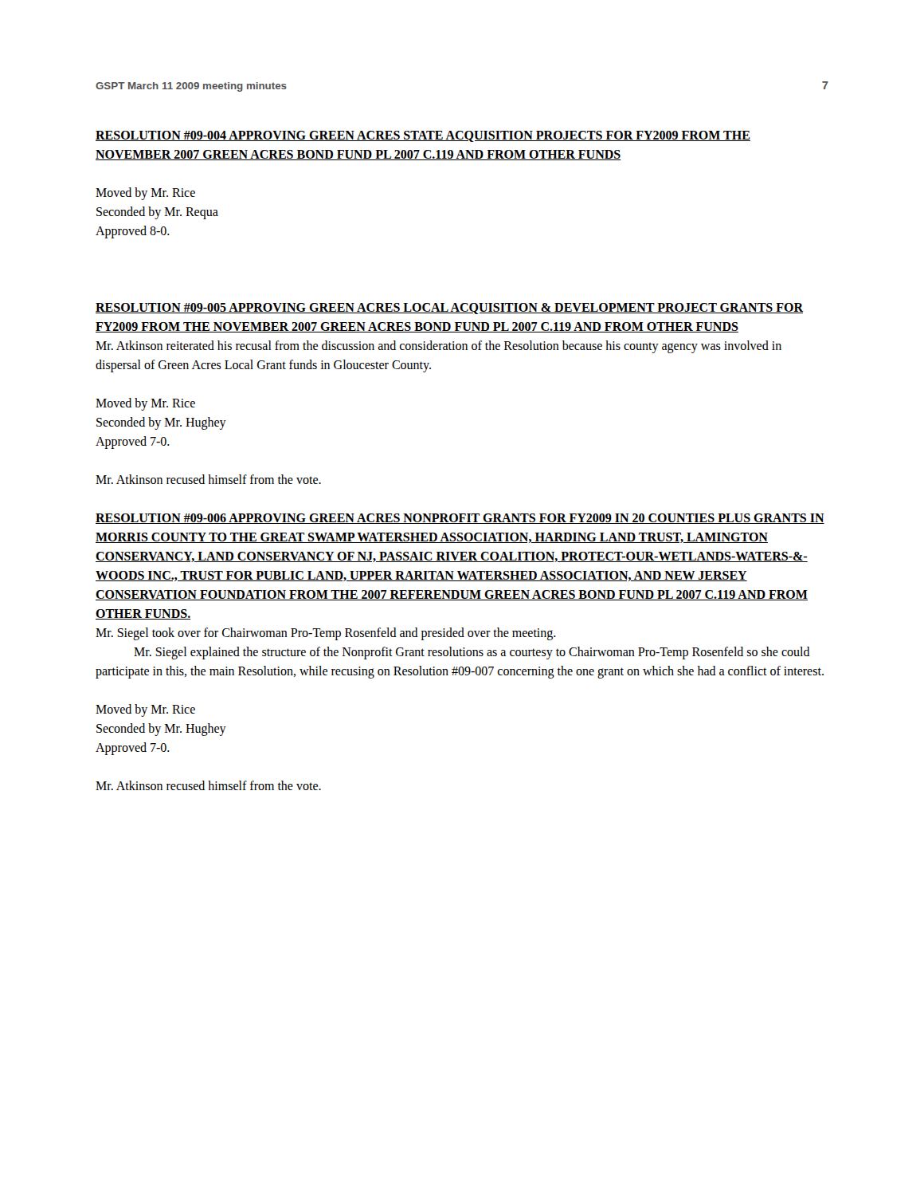GSPT March 11 2009 meeting minutes 7
RESOLUTION #09-004 APPROVING GREEN ACRES STATE ACQUISITION PROJECTS FOR FY2009 FROM THE NOVEMBER 2007 GREEN ACRES BOND FUND PL 2007 C.119 AND FROM OTHER FUNDS
Moved by Mr. Rice
Seconded by Mr. Requa
Approved 8-0.
RESOLUTION #09-005 APPROVING GREEN ACRES LOCAL ACQUISITION & DEVELOPMENT PROJECT GRANTS FOR FY2009 FROM THE NOVEMBER 2007 GREEN ACRES BOND FUND PL 2007 C.119 AND FROM OTHER FUNDS
Mr. Atkinson reiterated his recusal from the discussion and consideration of the Resolution because his county agency was involved in dispersal of Green Acres Local Grant funds in Gloucester County.
Moved by Mr. Rice
Seconded by Mr. Hughey
Approved 7-0.
Mr. Atkinson recused himself from the vote.
RESOLUTION #09-006 APPROVING GREEN ACRES NONPROFIT GRANTS FOR FY2009 IN 20 COUNTIES PLUS GRANTS IN MORRIS COUNTY TO THE GREAT SWAMP WATERSHED ASSOCIATION, HARDING LAND TRUST, LAMINGTON CONSERVANCY, LAND CONSERVANCY OF NJ, PASSAIC RIVER COALITION, PROTECT-OUR-WETLANDS-WATERS-&-WOODS INC., TRUST FOR PUBLIC LAND, UPPER RARITAN WATERSHED ASSOCIATION, AND NEW JERSEY CONSERVATION FOUNDATION FROM THE 2007 REFERENDUM GREEN ACRES BOND FUND PL 2007 C.119 AND FROM OTHER FUNDS.
Mr. Siegel took over for Chairwoman Pro-Temp Rosenfeld and presided over the meeting.
Mr. Siegel explained the structure of the Nonprofit Grant resolutions as a courtesy to Chairwoman Pro-Temp Rosenfeld so she could participate in this, the main Resolution, while recusing on Resolution #09-007 concerning the one grant on which she had a conflict of interest.
Moved by Mr. Rice
Seconded by Mr. Hughey
Approved 7-0.
Mr. Atkinson recused himself from the vote.